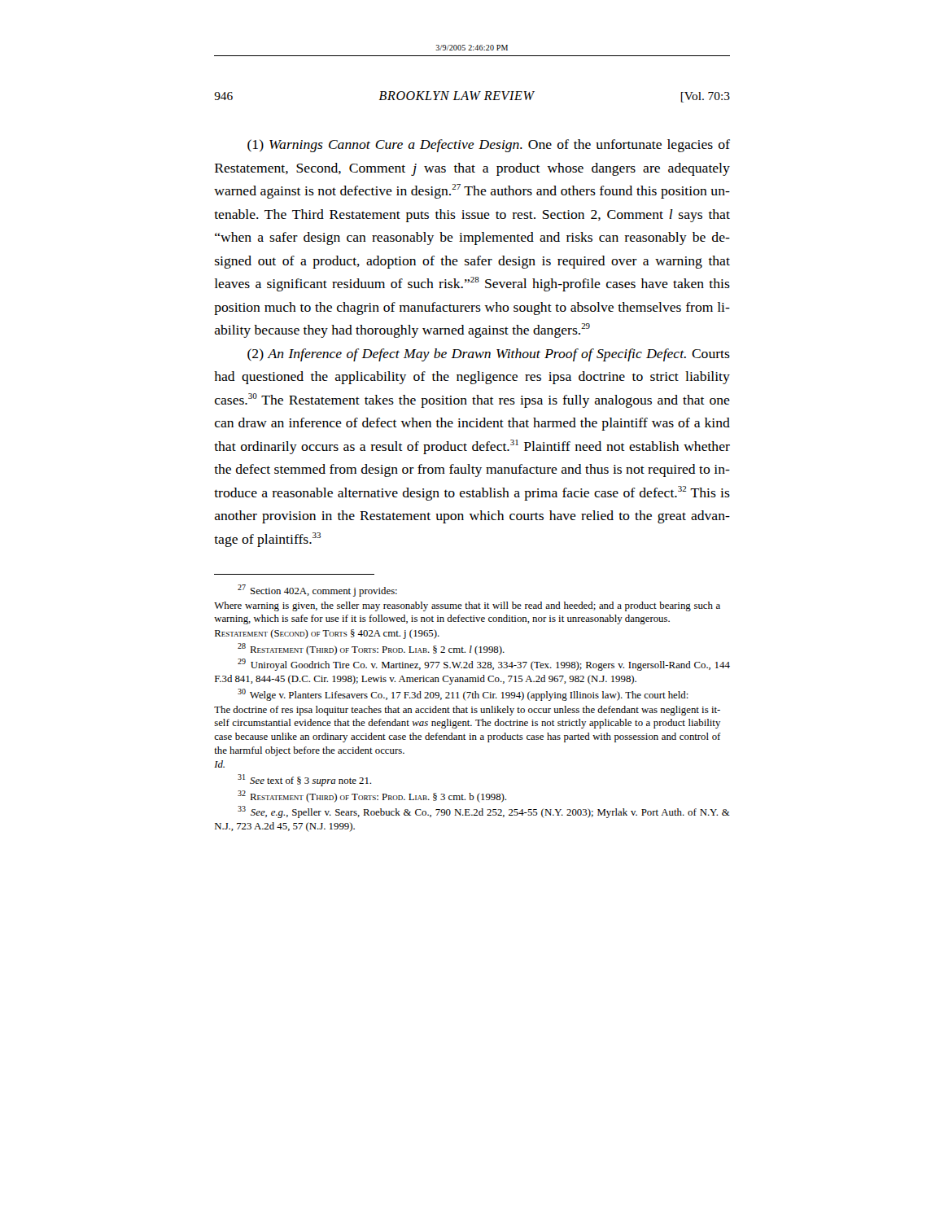3/9/2005 2:46:20 PM
946 BROOKLYN LAW REVIEW [Vol. 70:3
(1) Warnings Cannot Cure a Defective Design. One of the unfortunate legacies of Restatement, Second, Comment j was that a product whose dangers are adequately warned against is not defective in design.27 The authors and others found this position untenable. The Third Restatement puts this issue to rest. Section 2, Comment l says that “when a safer design can reasonably be implemented and risks can reasonably be designed out of a product, adoption of the safer design is required over a warning that leaves a significant residuum of such risk.”28 Several high-profile cases have taken this position much to the chagrin of manufacturers who sought to absolve themselves from liability because they had thoroughly warned against the dangers.29
(2) An Inference of Defect May be Drawn Without Proof of Specific Defect. Courts had questioned the applicability of the negligence res ipsa doctrine to strict liability cases.30 The Restatement takes the position that res ipsa is fully analogous and that one can draw an inference of defect when the incident that harmed the plaintiff was of a kind that ordinarily occurs as a result of product defect.31 Plaintiff need not establish whether the defect stemmed from design or from faulty manufacture and thus is not required to introduce a reasonable alternative design to establish a prima facie case of defect.32 This is another provision in the Restatement upon which courts have relied to the great advantage of plaintiffs.33
27 Section 402A, comment j provides:
Where warning is given, the seller may reasonably assume that it will be read and heeded; and a product bearing such a warning, which is safe for use if it is followed, is not in defective condition, nor is it unreasonably dangerous.
Restatement (Second) of Torts § 402A cmt. j (1965).
28 Restatement (Third) of Torts: Prod. Liab. § 2 cmt. l (1998).
29 Uniroyal Goodrich Tire Co. v. Martinez, 977 S.W.2d 328, 334-37 (Tex. 1998); Rogers v. Ingersoll-Rand Co., 144 F.3d 841, 844-45 (D.C. Cir. 1998); Lewis v. American Cyanamid Co., 715 A.2d 967, 982 (N.J. 1998).
30 Welge v. Planters Lifesavers Co., 17 F.3d 209, 211 (7th Cir. 1994) (applying Illinois law). The court held:
The doctrine of res ipsa loquitur teaches that an accident that is unlikely to occur unless the defendant was negligent is itself circumstantial evidence that the defendant was negligent. The doctrine is not strictly applicable to a product liability case because unlike an ordinary accident case the defendant in a products case has parted with possession and control of the harmful object before the accident occurs.
Id.
31 See text of § 3 supra note 21.
32 Restatement (Third) of Torts: Prod. Liab. § 3 cmt. b (1998).
33 See, e.g., Speller v. Sears, Roebuck & Co., 790 N.E.2d 252, 254-55 (N.Y. 2003); Myrlak v. Port Auth. of N.Y. & N.J., 723 A.2d 45, 57 (N.J. 1999).